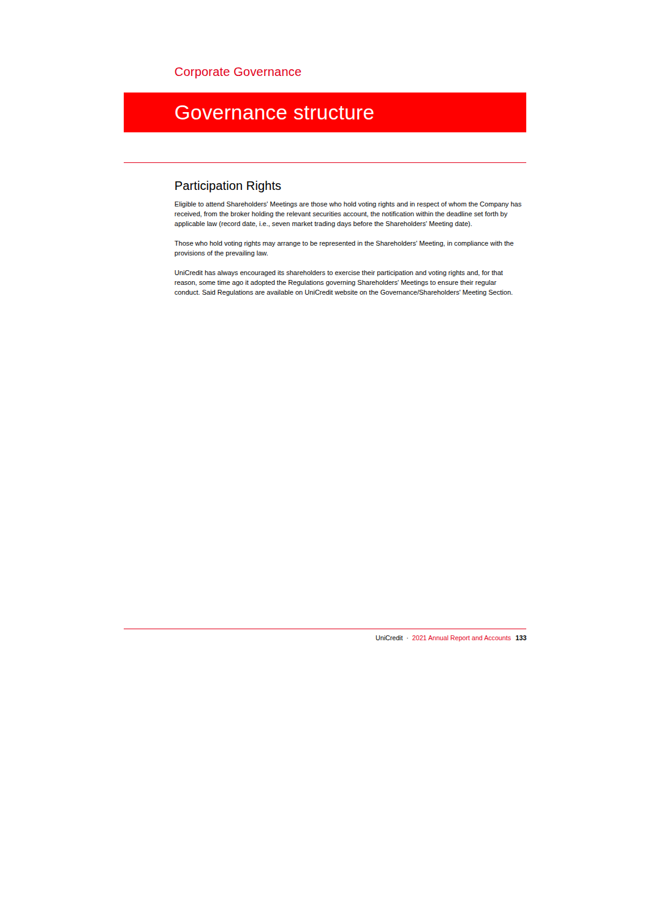Corporate Governance
Governance structure
Participation Rights
Eligible to attend Shareholders' Meetings are those who hold voting rights and in respect of whom the Company has received, from the broker holding the relevant securities account, the notification within the deadline set forth by applicable law (record date, i.e., seven market trading days before the Shareholders' Meeting date).
Those who hold voting rights may arrange to be represented in the Shareholders' Meeting, in compliance with the provisions of the prevailing law.
UniCredit has always encouraged its shareholders to exercise their participation and voting rights and, for that reason, some time ago it adopted the Regulations governing Shareholders' Meetings to ensure their regular conduct. Said Regulations are available on UniCredit website on the Governance/Shareholders' Meeting Section.
UniCredit · 2021 Annual Report and Accounts 133